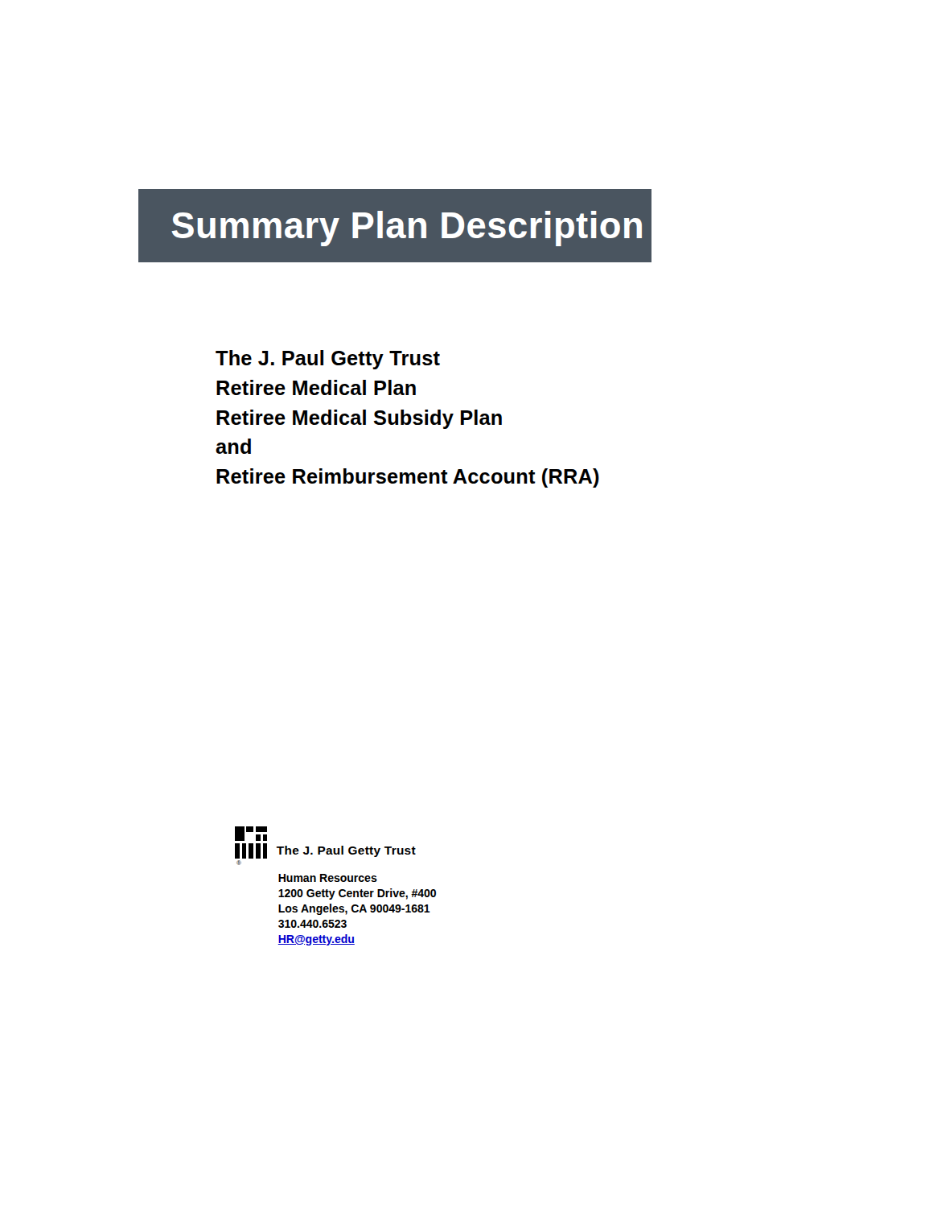Summary Plan Description
The J. Paul Getty Trust
Retiree Medical Plan
Retiree Medical Subsidy Plan
and
Retiree Reimbursement Account (RRA)
The J. Paul Getty Trust
®
Human Resources
1200 Getty Center Drive, #400
Los Angeles, CA 90049-1681
310.440.6523
HR@getty.edu